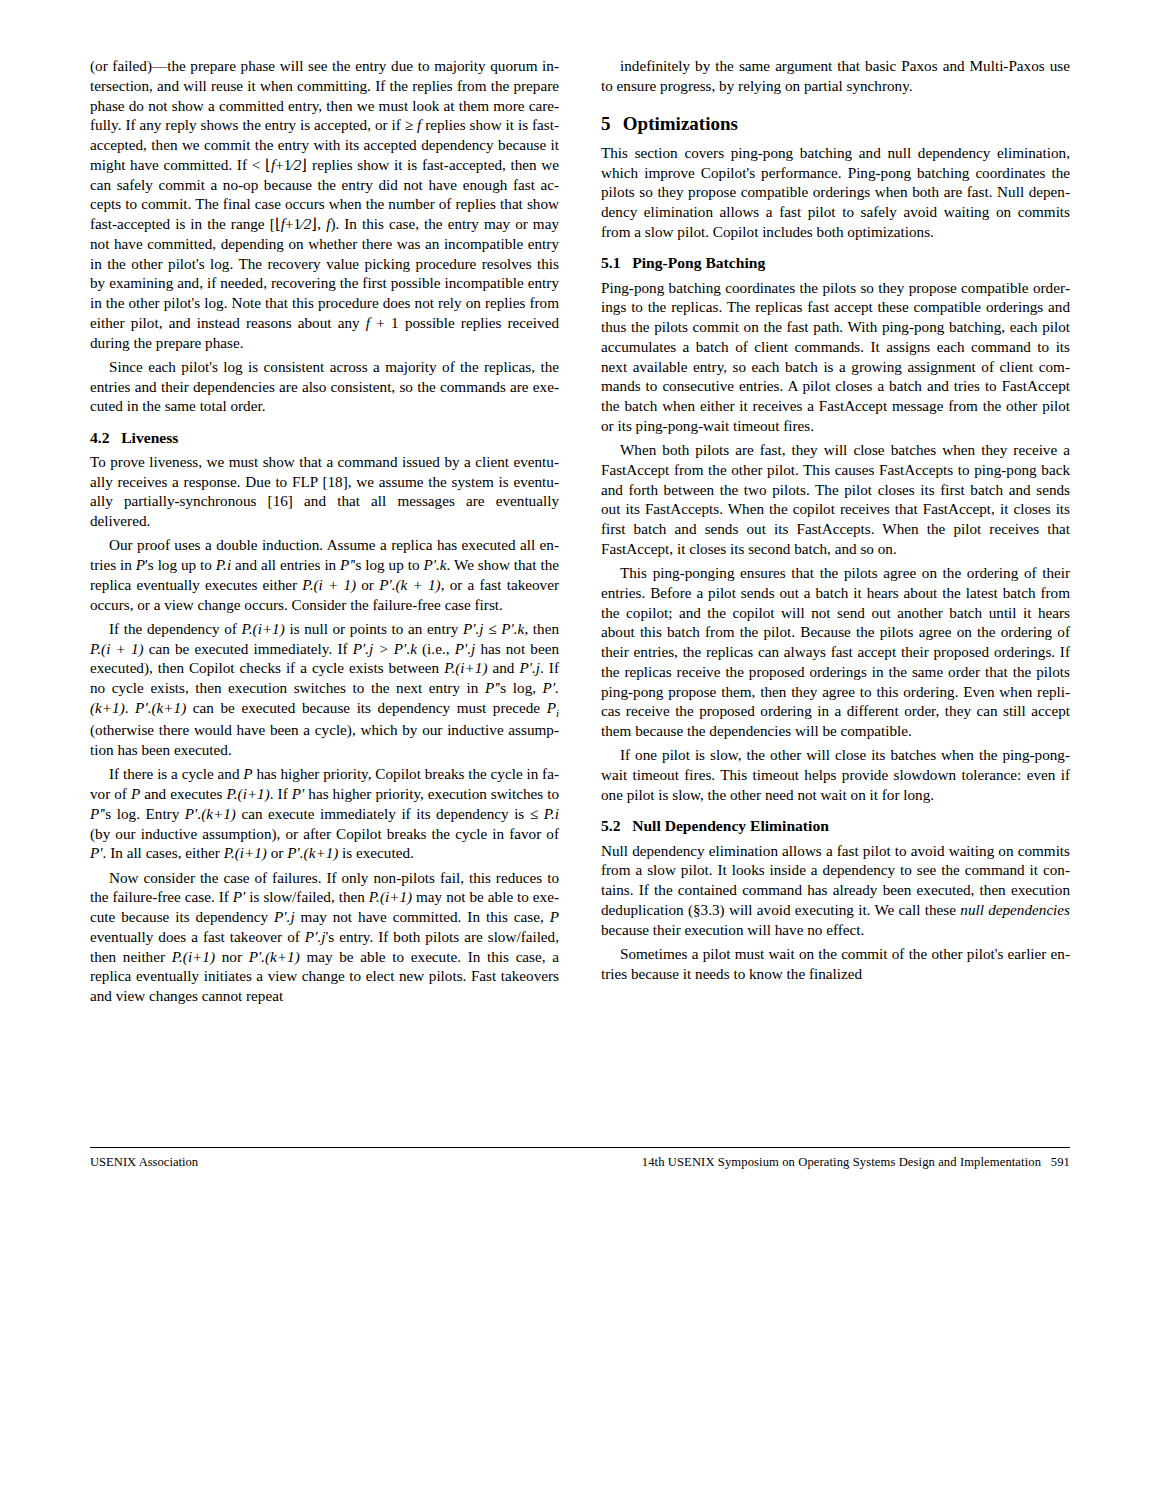(or failed)—the prepare phase will see the entry due to majority quorum intersection, and will reuse it when committing. If the replies from the prepare phase do not show a committed entry, then we must look at them more carefully. If any reply shows the entry is accepted, or if ≥ f replies show it is fast-accepted, then we commit the entry with its accepted dependency because it might have committed. If < ⌊f+1⁄2⌋ replies show it is fast-accepted, then we can safely commit a no-op because the entry did not have enough fast accepts to commit. The final case occurs when the number of replies that show fast-accepted is in the range [⌊f+1⁄2⌋, f). In this case, the entry may or may not have committed, depending on whether there was an incompatible entry in the other pilot's log. The recovery value picking procedure resolves this by examining and, if needed, recovering the first possible incompatible entry in the other pilot's log. Note that this procedure does not rely on replies from either pilot, and instead reasons about any f + 1 possible replies received during the prepare phase.
Since each pilot's log is consistent across a majority of the replicas, the entries and their dependencies are also consistent, so the commands are executed in the same total order.
4.2 Liveness
To prove liveness, we must show that a command issued by a client eventually receives a response. Due to FLP [18], we assume the system is eventually partially-synchronous [16] and that all messages are eventually delivered.
Our proof uses a double induction. Assume a replica has executed all entries in P's log up to P.i and all entries in P′'s log up to P′.k. We show that the replica eventually executes either P.(i + 1) or P′.(k + 1), or a fast takeover occurs, or a view change occurs. Consider the failure-free case first.
If the dependency of P.(i+1) is null or points to an entry P′.j ≤ P′.k, then P.(i + 1) can be executed immediately. If P′.j > P′.k (i.e., P′.j has not been executed), then Copilot checks if a cycle exists between P.(i+1) and P′.j. If no cycle exists, then execution switches to the next entry in P′'s log, P′.(k+1). P′.(k+1) can be executed because its dependency must precede Pi (otherwise there would have been a cycle), which by our inductive assumption has been executed.
If there is a cycle and P has higher priority, Copilot breaks the cycle in favor of P and executes P.(i+1). If P′ has higher priority, execution switches to P′'s log. Entry P′.(k+1) can execute immediately if its dependency is ≤ P.i (by our inductive assumption), or after Copilot breaks the cycle in favor of P′. In all cases, either P.(i+1) or P′.(k+1) is executed.
Now consider the case of failures. If only non-pilots fail, this reduces to the failure-free case. If P′ is slow/failed, then P.(i+1) may not be able to execute because its dependency P′.j may not have committed. In this case, P eventually does a fast takeover of P′.j's entry. If both pilots are slow/failed, then neither P.(i+1) nor P′.(k+1) may be able to execute. In this case, a replica eventually initiates a view change to elect new pilots. Fast takeovers and view changes cannot repeat
indefinitely by the same argument that basic Paxos and Multi-Paxos use to ensure progress, by relying on partial synchrony.
5 Optimizations
This section covers ping-pong batching and null dependency elimination, which improve Copilot's performance. Ping-pong batching coordinates the pilots so they propose compatible orderings when both are fast. Null dependency elimination allows a fast pilot to safely avoid waiting on commits from a slow pilot. Copilot includes both optimizations.
5.1 Ping-Pong Batching
Ping-pong batching coordinates the pilots so they propose compatible orderings to the replicas. The replicas fast accept these compatible orderings and thus the pilots commit on the fast path. With ping-pong batching, each pilot accumulates a batch of client commands. It assigns each command to its next available entry, so each batch is a growing assignment of client commands to consecutive entries. A pilot closes a batch and tries to FastAccept the batch when either it receives a FastAccept message from the other pilot or its ping-pong-wait timeout fires.
When both pilots are fast, they will close batches when they receive a FastAccept from the other pilot. This causes FastAccepts to ping-pong back and forth between the two pilots. The pilot closes its first batch and sends out its FastAccepts. When the copilot receives that FastAccept, it closes its first batch and sends out its FastAccepts. When the pilot receives that FastAccept, it closes its second batch, and so on.
This ping-ponging ensures that the pilots agree on the ordering of their entries. Before a pilot sends out a batch it hears about the latest batch from the copilot; and the copilot will not send out another batch until it hears about this batch from the pilot. Because the pilots agree on the ordering of their entries, the replicas can always fast accept their proposed orderings. If the replicas receive the proposed orderings in the same order that the pilots ping-pong propose them, then they agree to this ordering. Even when replicas receive the proposed ordering in a different order, they can still accept them because the dependencies will be compatible.
If one pilot is slow, the other will close its batches when the ping-pong-wait timeout fires. This timeout helps provide slowdown tolerance: even if one pilot is slow, the other need not wait on it for long.
5.2 Null Dependency Elimination
Null dependency elimination allows a fast pilot to avoid waiting on commits from a slow pilot. It looks inside a dependency to see the command it contains. If the contained command has already been executed, then execution deduplication (§3.3) will avoid executing it. We call these null dependencies because their execution will have no effect.
Sometimes a pilot must wait on the commit of the other pilot's earlier entries because it needs to know the finalized
USENIX Association
14th USENIX Symposium on Operating Systems Design and Implementation 591